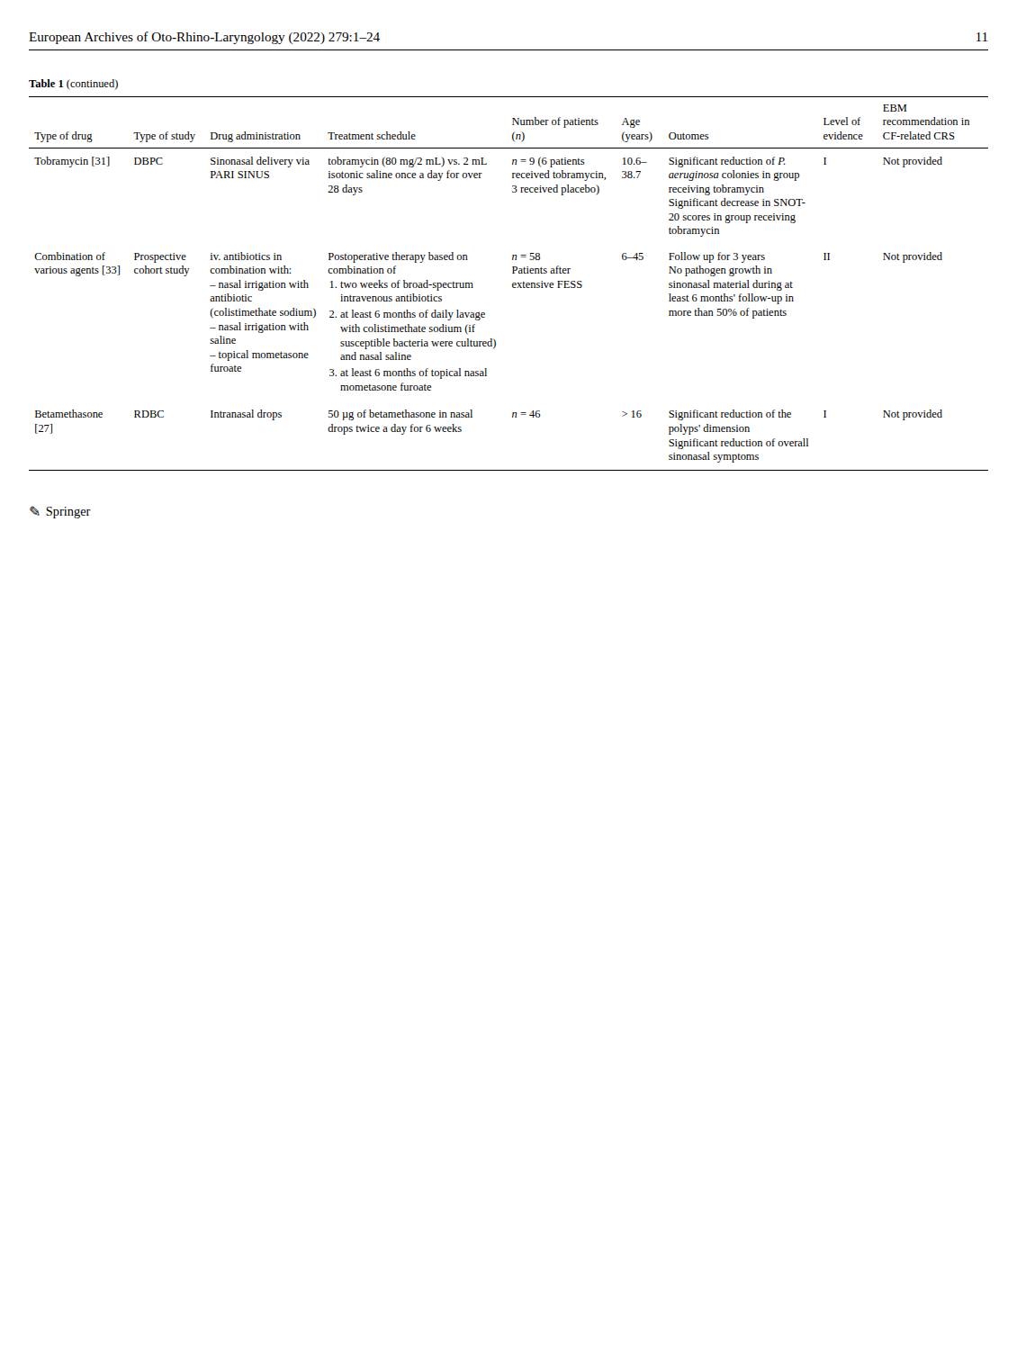European Archives of Oto-Rhino-Laryngology (2022) 279:1–24 11
Table 1 (continued)
| Type of drug | Type of study | Drug administration | Treatment schedule | Number of patients ( n ) | Age (years) | Outomes | Level of evidence | EBM recommendation in CF-related CRS |
| --- | --- | --- | --- | --- | --- | --- | --- | --- |
| Tobramycin [31] | DBPC | Sinonasal delivery via PARI SINUS | tobramycin (80 mg/2 mL) vs. 2 mL isotonic saline once a day for over 28 days | n = 9 (6 patients received tobramycin, 3 received placebo) | 10.6–38.7 | Significant reduction of P. aeruginosa colonies in group receiving tobramycin Significant decrease in SNOT-20 scores in group receiving tobramycin | I | Not provided |
| Combination of various agents [33] | Prospective cohort study | iv. antibiotics in combination with: nasal irrigation with antibiotic (colistimethate sodium) nasal irrigation with saline topical mometasone furoate | Postoperative therapy based on combination of two weeks of broad-spectrum intravenous antibiotics at least 6 months of daily lavage with colistimethate sodium (if susceptible bacteria were cultured) and nasal saline at least 6 months of topical nasal mometasone furoate | n = 58 Patients after extensive FESS | 6–45 | Follow up for 3 years No pathogen growth in sinonasal material during at least 6 months' follow-up in more than 50% of patients | II | Not provided |
| Betamethasone [27] | RDBC | Intranasal drops | 50 µg of betamethasone in nasal drops twice a day for 6 weeks | n = 46 | > 16 | Significant reduction of the polyps' dimension Significant reduction of overall sinonasal symptoms | I | Not provided |
✎ Springer